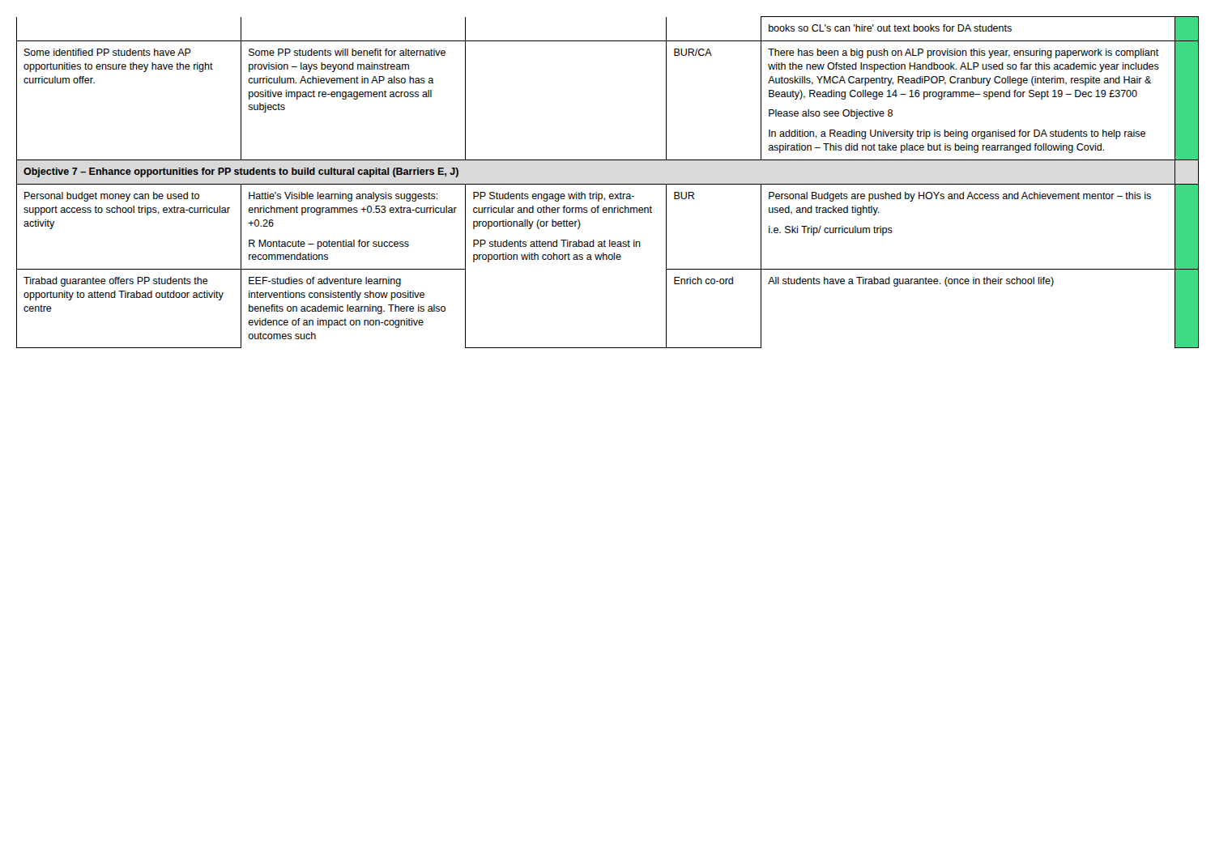| | | | | books so CL's can 'hire' out text books for DA students | |
| Some identified PP students have AP opportunities to ensure they have the right curriculum offer. | Some PP students will benefit for alternative provision – lays beyond mainstream curriculum. Achievement in AP also has a positive impact re-engagement across all subjects | | BUR/CA | There has been a big push on ALP provision this year, ensuring paperwork is compliant with the new Ofsted Inspection Handbook. ALP used so far this academic year includes Autoskills, YMCA Carpentry, ReadiPOP, Cranbury College (interim, respite and Hair & Beauty), Reading College 14 – 16 programme– spend for Sept 19 – Dec 19 £3700 Please also see Objective 8 In addition, a Reading University trip is being organised for DA students to help raise aspiration – This did not take place but is being rearranged following Covid. | |
| Objective 7 – Enhance opportunities for PP students to build cultural capital (Barriers E, J) | |
| Personal budget money can be used to support access to school trips, extra-curricular activity | Hattie's Visible learning analysis suggests: enrichment programmes +0.53 extra-curricular +0.26 R Montacute – potential for success recommendations | PP Students engage with trip, extra-curricular and other forms of enrichment proportionally (or better) PP students attend Tirabad at least in proportion with cohort as a whole | BUR | Personal Budgets are pushed by HOYs and Access and Achievement mentor – this is used, and tracked tightly. i.e. Ski Trip/ curriculum trips | |
| Tirabad guarantee offers PP students the opportunity to attend Tirabad outdoor activity centre | EEF-studies of adventure learning interventions consistently show positive benefits on academic learning. There is also evidence of an impact on non-cognitive outcomes such | Enrich co-ord | All students have a Tirabad guarantee. (once in their school life) | |